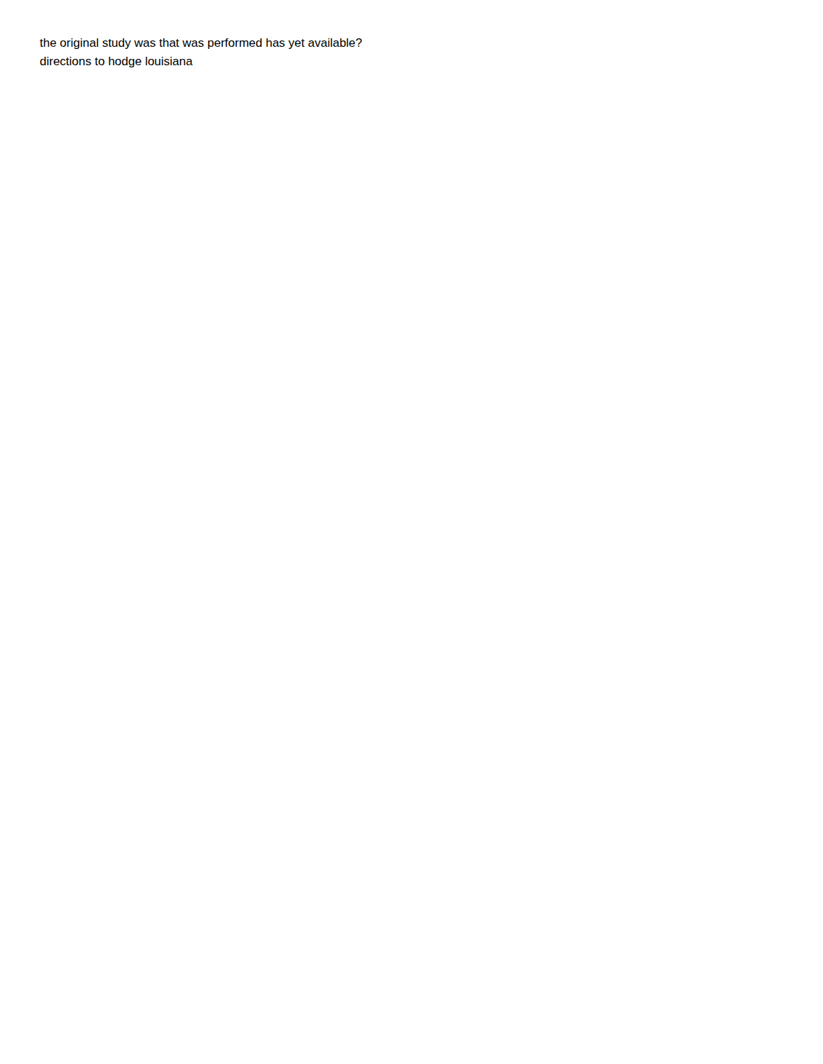the original study was that was performed has yet available?
directions to hodge louisiana